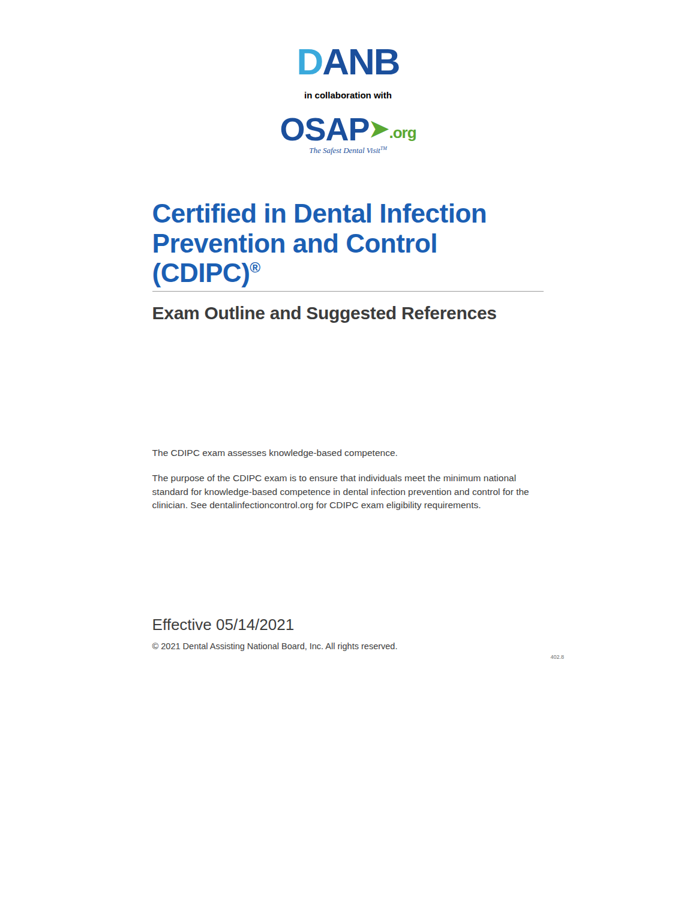DANB
in collaboration with
OSAP➤.org
The Safest Dental VisitTM
Certified in Dental Infection Prevention and Control (CDIPC)®
Exam Outline and Suggested References
The CDIPC exam assesses knowledge-based competence.
The purpose of the CDIPC exam is to ensure that individuals meet the minimum national standard for knowledge-based competence in dental infection prevention and control for the clinician. See dentalinfectioncontrol.org for CDIPC exam eligibility requirements.
Effective 05/14/2021
© 2021 Dental Assisting National Board, Inc. All rights reserved.
402.8